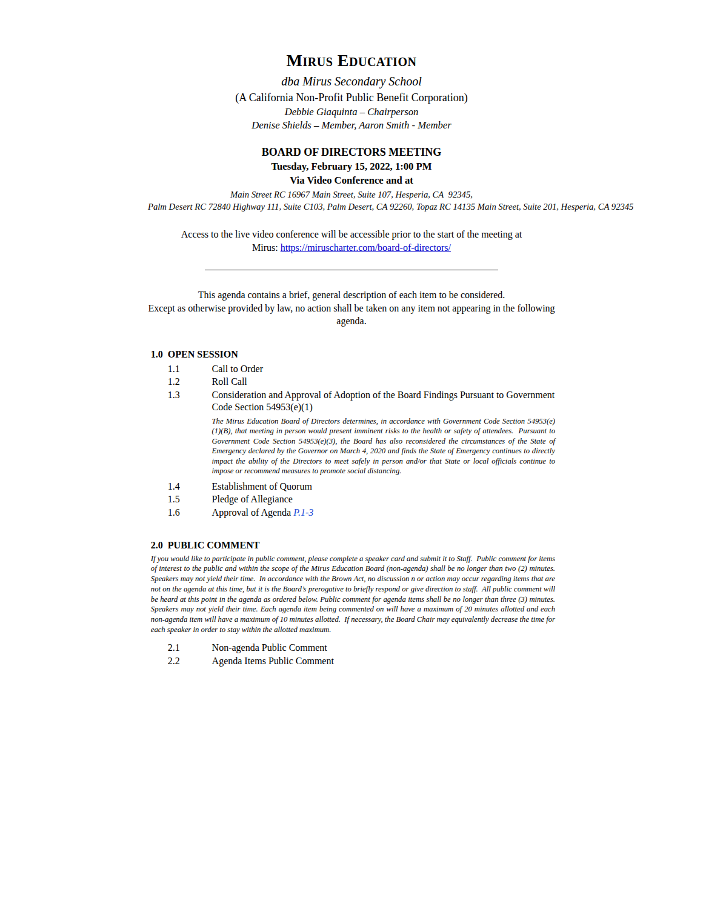Mirus Education
dba Mirus Secondary School
(A California Non-Profit Public Benefit Corporation)
Debbie Giaquinta – Chairperson
Denise Shields – Member, Aaron Smith - Member
BOARD OF DIRECTORS MEETING
Tuesday, February 15, 2022, 1:00 PM
Via Video Conference and at
Main Street RC 16967 Main Street, Suite 107, Hesperia, CA 92345,
Palm Desert RC 72840 Highway 111, Suite C103, Palm Desert, CA 92260, Topaz RC 14135 Main Street, Suite 201, Hesperia, CA 92345
Access to the live video conference will be accessible prior to the start of the meeting at
Mirus: https://miruscharter.com/board-of-directors/
This agenda contains a brief, general description of each item to be considered.
Except as otherwise provided by law, no action shall be taken on any item not appearing in the following agenda.
1.0 OPEN SESSION
1.1 Call to Order
1.2 Roll Call
1.3 Consideration and Approval of Adoption of the Board Findings Pursuant to Government Code Section 54953(e)(1)
The Mirus Education Board of Directors determines, in accordance with Government Code Section 54953(e)(1)(B), that meeting in person would present imminent risks to the health or safety of attendees. Pursuant to Government Code Section 54953(e)(3), the Board has also reconsidered the circumstances of the State of Emergency declared by the Governor on March 4, 2020 and finds the State of Emergency continues to directly impact the ability of the Directors to meet safely in person and/or that State or local officials continue to impose or recommend measures to promote social distancing.
1.4 Establishment of Quorum
1.5 Pledge of Allegiance
1.6 Approval of Agenda P.1-3
2.0 PUBLIC COMMENT
If you would like to participate in public comment, please complete a speaker card and submit it to Staff. Public comment for items of interest to the public and within the scope of the Mirus Education Board (non-agenda) shall be no longer than two (2) minutes. Speakers may not yield their time. In accordance with the Brown Act, no discussion n or action may occur regarding items that are not on the agenda at this time, but it is the Board’s prerogative to briefly respond or give direction to staff. All public comment will be heard at this point in the agenda as ordered below. Public comment for agenda items shall be no longer than three (3) minutes. Speakers may not yield their time. Each agenda item being commented on will have a maximum of 20 minutes allotted and each non-agenda item will have a maximum of 10 minutes allotted. If necessary, the Board Chair may equivalently decrease the time for each speaker in order to stay within the allotted maximum.
2.1 Non-agenda Public Comment
2.2 Agenda Items Public Comment